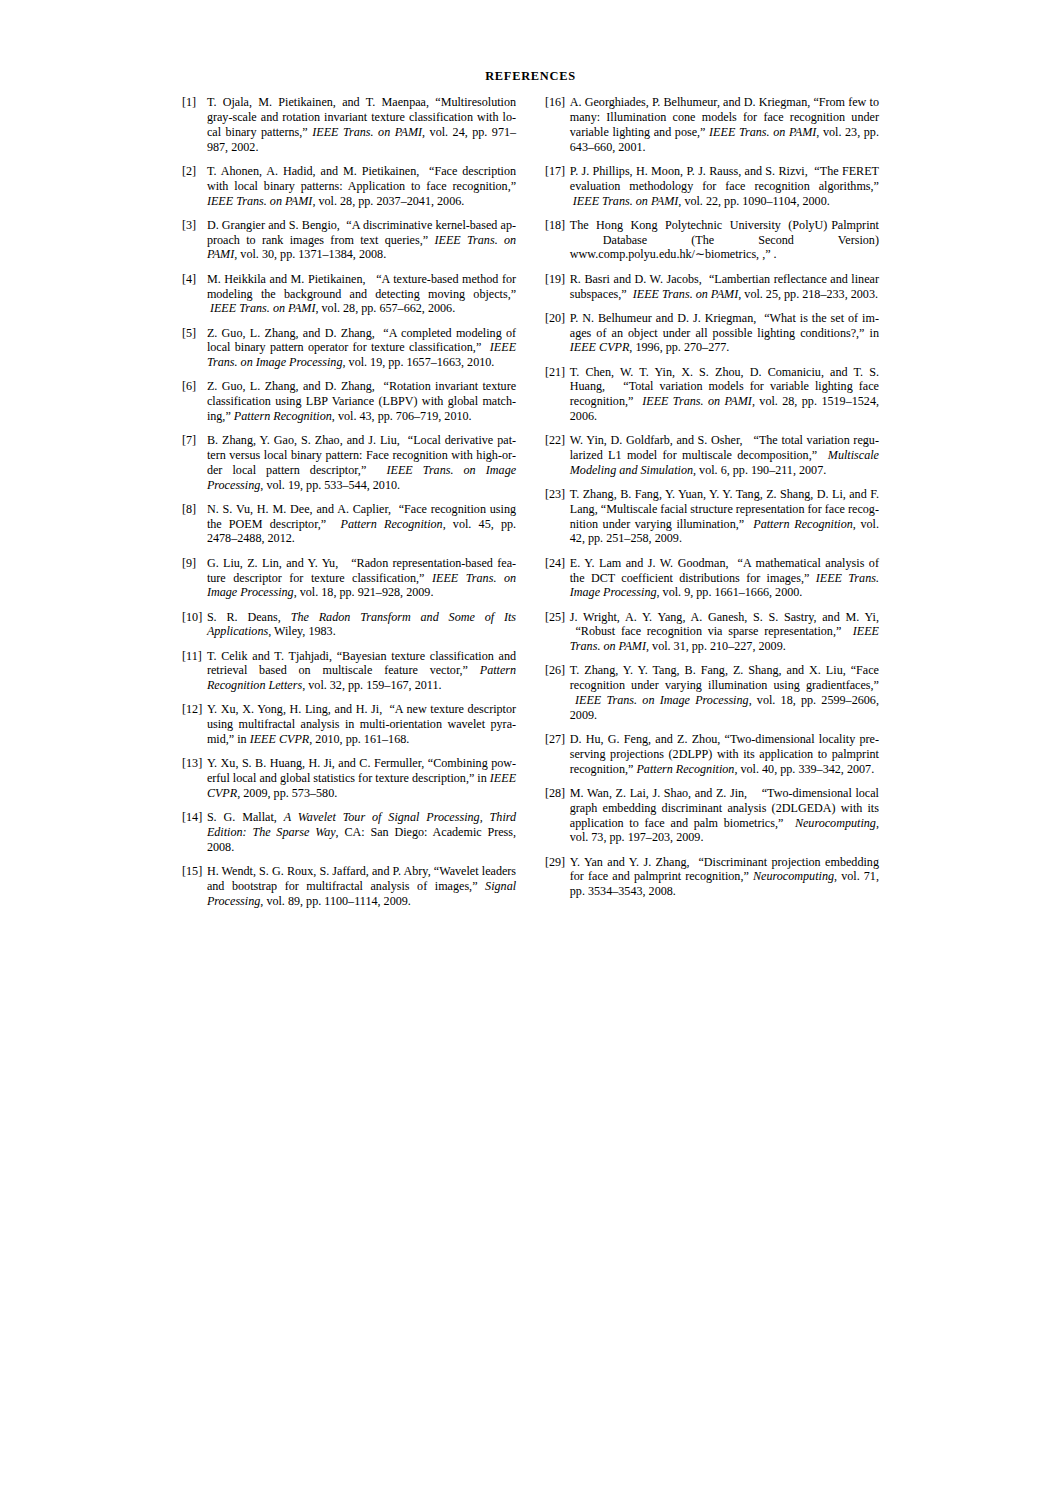REFERENCES
[1] T. Ojala, M. Pietikainen, and T. Maenpaa, “Multiresolution gray-scale and rotation invariant texture classification with local binary patterns,” IEEE Trans. on PAMI, vol. 24, pp. 971–987, 2002.
[2] T. Ahonen, A. Hadid, and M. Pietikainen, “Face description with local binary patterns: Application to face recognition,” IEEE Trans. on PAMI, vol. 28, pp. 2037–2041, 2006.
[3] D. Grangier and S. Bengio, “A discriminative kernel-based approach to rank images from text queries,” IEEE Trans. on PAMI, vol. 30, pp. 1371–1384, 2008.
[4] M. Heikkila and M. Pietikainen, “A texture-based method for modeling the background and detecting moving objects,” IEEE Trans. on PAMI, vol. 28, pp. 657–662, 2006.
[5] Z. Guo, L. Zhang, and D. Zhang, “A completed modeling of local binary pattern operator for texture classification,” IEEE Trans. on Image Processing, vol. 19, pp. 1657–1663, 2010.
[6] Z. Guo, L. Zhang, and D. Zhang, “Rotation invariant texture classification using LBP Variance (LBPV) with global matching,” Pattern Recognition, vol. 43, pp. 706–719, 2010.
[7] B. Zhang, Y. Gao, S. Zhao, and J. Liu, “Local derivative pattern versus local binary pattern: Face recognition with high-order local pattern descriptor,” IEEE Trans. on Image Processing, vol. 19, pp. 533–544, 2010.
[8] N. S. Vu, H. M. Dee, and A. Caplier, “Face recognition using the POEM descriptor,” Pattern Recognition, vol. 45, pp. 2478–2488, 2012.
[9] G. Liu, Z. Lin, and Y. Yu, “Radon representation-based feature descriptor for texture classification,” IEEE Trans. on Image Processing, vol. 18, pp. 921–928, 2009.
[10] S. R. Deans, The Radon Transform and Some of Its Applications, Wiley, 1983.
[11] T. Celik and T. Tjahjadi, “Bayesian texture classification and retrieval based on multiscale feature vector,” Pattern Recognition Letters, vol. 32, pp. 159–167, 2011.
[12] Y. Xu, X. Yong, H. Ling, and H. Ji, “A new texture descriptor using multifractal analysis in multi-orientation wavelet pyramid,” in IEEE CVPR, 2010, pp. 161–168.
[13] Y. Xu, S. B. Huang, H. Ji, and C. Fermuller, “Combining powerful local and global statistics for texture description,” in IEEE CVPR, 2009, pp. 573–580.
[14] S. G. Mallat, A Wavelet Tour of Signal Processing, Third Edition: The Sparse Way, CA: San Diego: Academic Press, 2008.
[15] H. Wendt, S. G. Roux, S. Jaffard, and P. Abry, “Wavelet leaders and bootstrap for multifractal analysis of images,” Signal Processing, vol. 89, pp. 1100–1114, 2009.
[16] A. Georghiades, P. Belhumeur, and D. Kriegman, “From few to many: Illumination cone models for face recognition under variable lighting and pose,” IEEE Trans. on PAMI, vol. 23, pp. 643–660, 2001.
[17] P. J. Phillips, H. Moon, P. J. Rauss, and S. Rizvi, “The FERET evaluation methodology for face recognition algorithms,” IEEE Trans. on PAMI, vol. 22, pp. 1090–1104, 2000.
[18] The Hong Kong Polytechnic University (PolyU) Palmprint Database (The Second Version) www.comp.polyu.edu.hk/∼biometrics, ,” .
[19] R. Basri and D. W. Jacobs, “Lambertian reflectance and linear subspaces,” IEEE Trans. on PAMI, vol. 25, pp. 218–233, 2003.
[20] P. N. Belhumeur and D. J. Kriegman, “What is the set of images of an object under all possible lighting conditions?,” in IEEE CVPR, 1996, pp. 270–277.
[21] T. Chen, W. T. Yin, X. S. Zhou, D. Comaniciu, and T. S. Huang, “Total variation models for variable lighting face recognition,” IEEE Trans. on PAMI, vol. 28, pp. 1519–1524, 2006.
[22] W. Yin, D. Goldfarb, and S. Osher, “The total variation regularized L1 model for multiscale decomposition,” Multiscale Modeling and Simulation, vol. 6, pp. 190–211, 2007.
[23] T. Zhang, B. Fang, Y. Yuan, Y. Y. Tang, Z. Shang, D. Li, and F. Lang, “Multiscale facial structure representation for face recognition under varying illumination,” Pattern Recognition, vol. 42, pp. 251–258, 2009.
[24] E. Y. Lam and J. W. Goodman, “A mathematical analysis of the DCT coefficient distributions for images,” IEEE Trans. Image Processing, vol. 9, pp. 1661–1666, 2000.
[25] J. Wright, A. Y. Yang, A. Ganesh, S. S. Sastry, and M. Yi, “Robust face recognition via sparse representation,” IEEE Trans. on PAMI, vol. 31, pp. 210–227, 2009.
[26] T. Zhang, Y. Y. Tang, B. Fang, Z. Shang, and X. Liu, “Face recognition under varying illumination using gradientfaces,” IEEE Trans. on Image Processing, vol. 18, pp. 2599–2606, 2009.
[27] D. Hu, G. Feng, and Z. Zhou, “Two-dimensional locality preserving projections (2DLPP) with its application to palmprint recognition,” Pattern Recognition, vol. 40, pp. 339–342, 2007.
[28] M. Wan, Z. Lai, J. Shao, and Z. Jin, “Two-dimensional local graph embedding discriminant analysis (2DLGEDA) with its application to face and palm biometrics,” Neurocomputing, vol. 73, pp. 197–203, 2009.
[29] Y. Yan and Y. J. Zhang, “Discriminant projection embedding for face and palmprint recognition,” Neurocomputing, vol. 71, pp. 3534–3543, 2008.